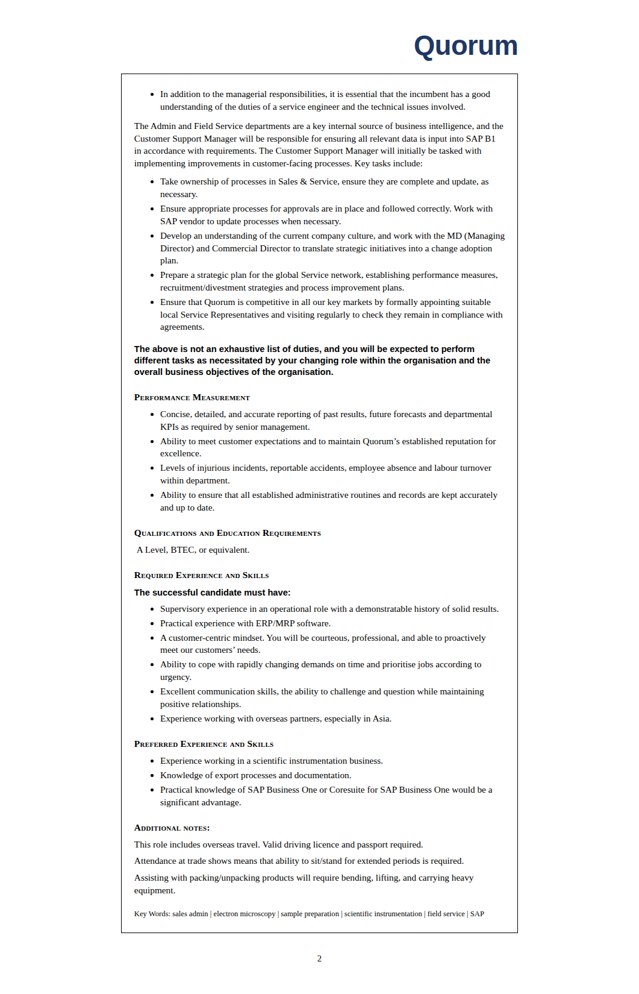Quorum
In addition to the managerial responsibilities, it is essential that the incumbent has a good understanding of the duties of a service engineer and the technical issues involved.
The Admin and Field Service departments are a key internal source of business intelligence, and the Customer Support Manager will be responsible for ensuring all relevant data is input into SAP B1 in accordance with requirements. The Customer Support Manager will initially be tasked with implementing improvements in customer-facing processes. Key tasks include:
Take ownership of processes in Sales & Service, ensure they are complete and update, as necessary.
Ensure appropriate processes for approvals are in place and followed correctly. Work with SAP vendor to update processes when necessary.
Develop an understanding of the current company culture, and work with the MD (Managing Director) and Commercial Director to translate strategic initiatives into a change adoption plan.
Prepare a strategic plan for the global Service network, establishing performance measures, recruitment/divestment strategies and process improvement plans.
Ensure that Quorum is competitive in all our key markets by formally appointing suitable local Service Representatives and visiting regularly to check they remain in compliance with agreements.
The above is not an exhaustive list of duties, and you will be expected to perform different tasks as necessitated by your changing role within the organisation and the overall business objectives of the organisation.
Performance Measurement
Concise, detailed, and accurate reporting of past results, future forecasts and departmental KPIs as required by senior management.
Ability to meet customer expectations and to maintain Quorum’s established reputation for excellence.
Levels of injurious incidents, reportable accidents, employee absence and labour turnover within department.
Ability to ensure that all established administrative routines and records are kept accurately and up to date.
Qualifications and Education Requirements
A Level, BTEC, or equivalent.
Required Experience and Skills
The successful candidate must have:
Supervisory experience in an operational role with a demonstratable history of solid results.
Practical experience with ERP/MRP software.
A customer-centric mindset. You will be courteous, professional, and able to proactively meet our customers’ needs.
Ability to cope with rapidly changing demands on time and prioritise jobs according to urgency.
Excellent communication skills, the ability to challenge and question while maintaining positive relationships.
Experience working with overseas partners, especially in Asia.
Preferred Experience and Skills
Experience working in a scientific instrumentation business.
Knowledge of export processes and documentation.
Practical knowledge of SAP Business One or Coresuite for SAP Business One would be a significant advantage.
Additional notes:
This role includes overseas travel. Valid driving licence and passport required.
Attendance at trade shows means that ability to sit/stand for extended periods is required.
Assisting with packing/unpacking products will require bending, lifting, and carrying heavy equipment.
Key Words: sales admin | electron microscopy | sample preparation | scientific instrumentation | field service | SAP
2